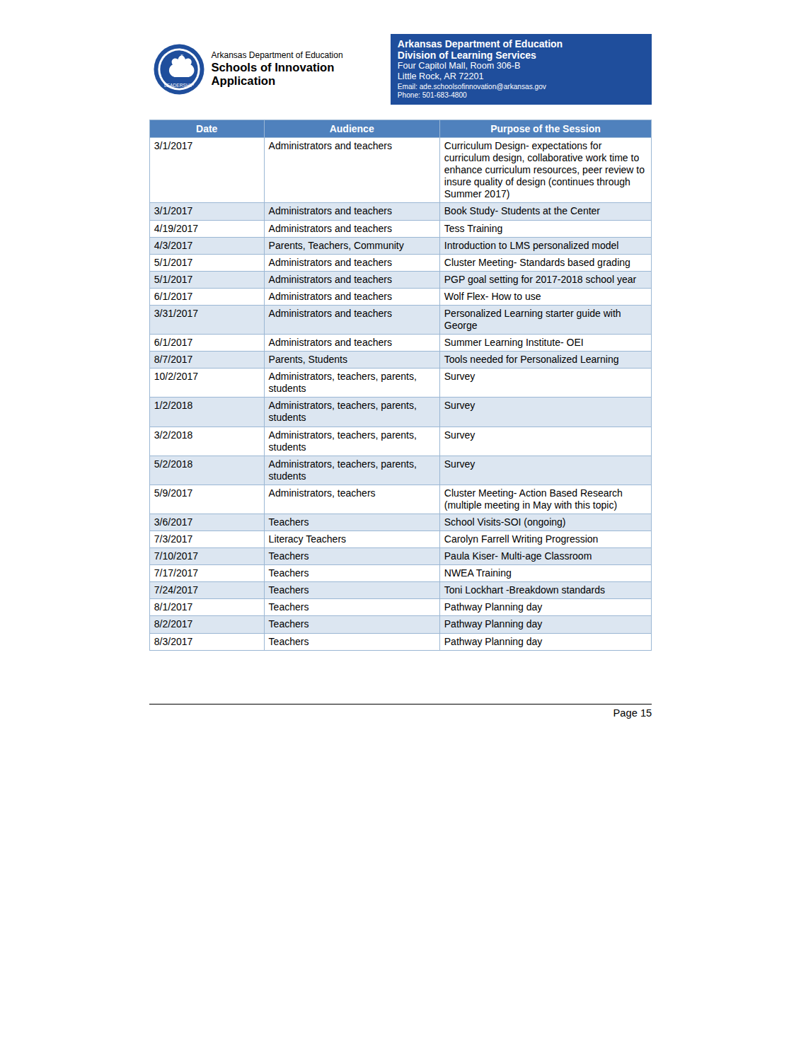Arkansas Department of Education
Schools of Innovation Application
Arkansas Department of Education
Division of Learning Services
Four Capitol Mall, Room 306-B
Little Rock, AR 72201
Email: ade.schoolsofinnovation@arkansas.gov
Phone: 501-683-4800
| Date | Audience | Purpose of the Session |
| --- | --- | --- |
| 3/1/2017 | Administrators and teachers | Curriculum Design- expectations for curriculum design, collaborative work time to enhance curriculum resources, peer review to insure quality of design (continues through Summer 2017) |
| 3/1/2017 | Administrators and teachers | Book Study- Students at the Center |
| 4/19/2017 | Administrators and teachers | Tess Training |
| 4/3/2017 | Parents, Teachers, Community | Introduction to LMS personalized model |
| 5/1/2017 | Administrators and teachers | Cluster Meeting- Standards based grading |
| 5/1/2017 | Administrators and teachers | PGP goal setting for 2017-2018 school year |
| 6/1/2017 | Administrators and teachers | Wolf Flex- How to use |
| 3/31/2017 | Administrators and teachers | Personalized Learning starter guide with George |
| 6/1/2017 | Administrators and teachers | Summer Learning Institute- OEI |
| 8/7/2017 | Parents, Students | Tools needed for Personalized Learning |
| 10/2/2017 | Administrators, teachers, parents, students | Survey |
| 1/2/2018 | Administrators, teachers, parents, students | Survey |
| 3/2/2018 | Administrators, teachers, parents, students | Survey |
| 5/2/2018 | Administrators, teachers, parents, students | Survey |
| 5/9/2017 | Administrators, teachers | Cluster Meeting- Action Based Research (multiple meeting in May with this topic) |
| 3/6/2017 | Teachers | School Visits-SOI (ongoing) |
| 7/3/2017 | Literacy Teachers | Carolyn Farrell Writing Progression |
| 7/10/2017 | Teachers | Paula Kiser- Multi-age Classroom |
| 7/17/2017 | Teachers | NWEA Training |
| 7/24/2017 | Teachers | Toni Lockhart -Breakdown standards |
| 8/1/2017 | Teachers | Pathway Planning day |
| 8/2/2017 | Teachers | Pathway Planning day |
| 8/3/2017 | Teachers | Pathway Planning day |
Page 15